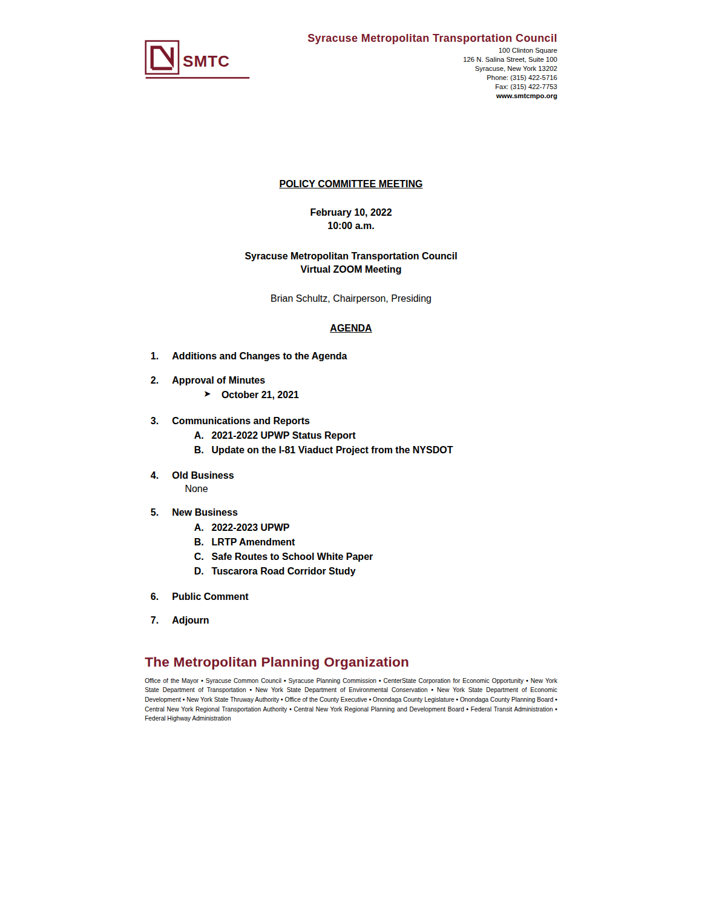SMTC
Syracuse Metropolitan Transportation Council
100 Clinton Square
126 N. Salina Street, Suite 100
Syracuse, New York 13202
Phone: (315) 422-5716
Fax: (315) 422-7753
www.smtcmpo.org
POLICY COMMITTEE MEETING
February 10, 2022
10:00 a.m.
Syracuse Metropolitan Transportation Council
Virtual ZOOM Meeting
Brian Schultz, Chairperson, Presiding
AGENDA
Additions and Changes to the Agenda
Approval of Minutes
October 21, 2021
Communications and Reports
A. 2021-2022 UPWP Status Report
B. Update on the I-81 Viaduct Project from the NYSDOT
Old Business
None
New Business
A. 2022-2023 UPWP
B. LRTP Amendment
C. Safe Routes to School White Paper
D. Tuscarora Road Corridor Study
Public Comment
Adjourn
The Metropolitan Planning Organization
Office of the Mayor • Syracuse Common Council • Syracuse Planning Commission • CenterState Corporation for Economic Opportunity • New York State Department of Transportation • New York State Department of Environmental Conservation • New York State Department of Economic Development • New York State Thruway Authority • Office of the County Executive • Onondaga County Legislature • Onondaga County Planning Board • Central New York Regional Transportation Authority • Central New York Regional Planning and Development Board • Federal Transit Administration • Federal Highway Administration